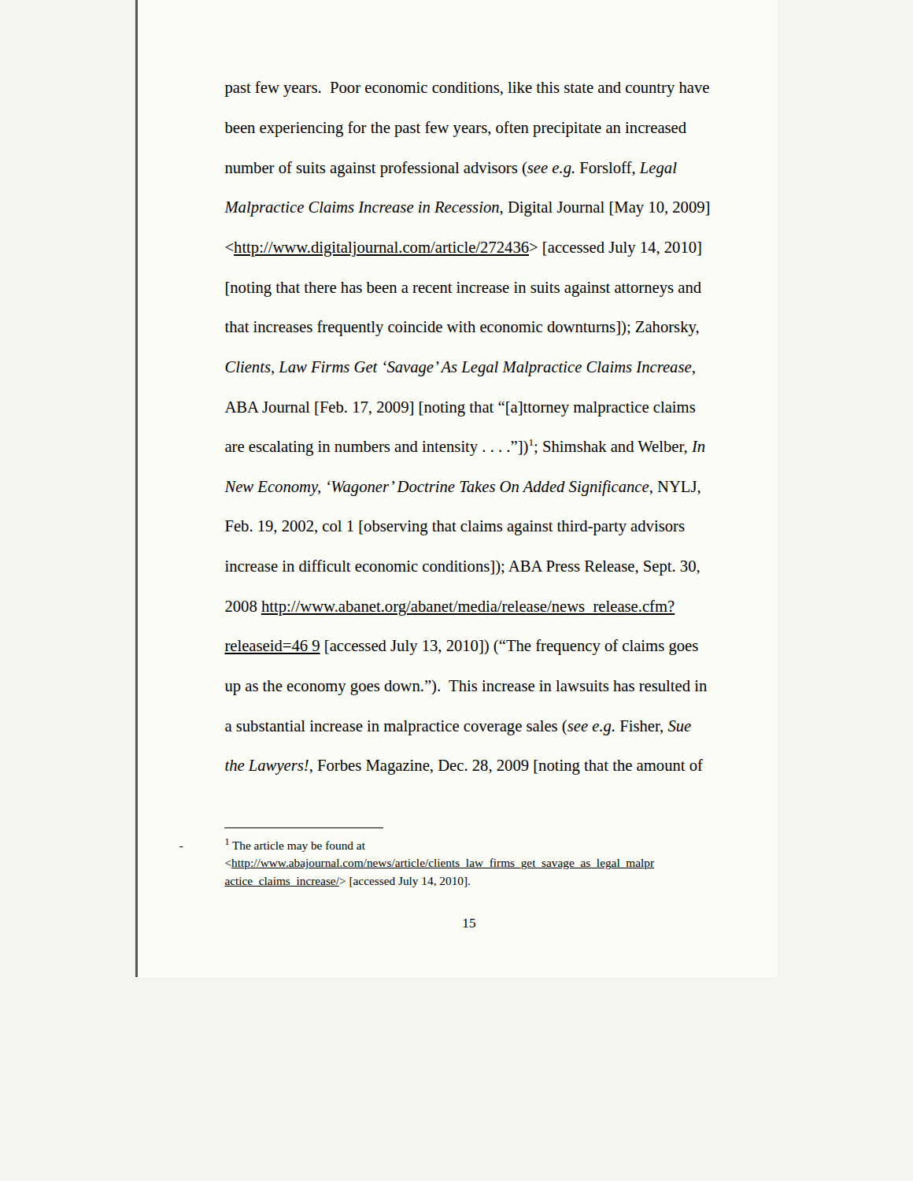past few years. Poor economic conditions, like this state and country have been experiencing for the past few years, often precipitate an increased number of suits against professional advisors (see e.g. Forsloff, Legal Malpractice Claims Increase in Recession, Digital Journal [May 10, 2009] <http://www.digitaljournal.com/article/272436> [accessed July 14, 2010] [noting that there has been a recent increase in suits against attorneys and that increases frequently coincide with economic downturns]); Zahorsky, Clients, Law Firms Get ‘Savage’ As Legal Malpractice Claims Increase, ABA Journal [Feb. 17, 2009] [noting that “[a]ttorney malpractice claims are escalating in numbers and intensity . . . .”])1; Shimshak and Welber, In New Economy, ‘Wagoner’ Doctrine Takes On Added Significance, NYLJ, Feb. 19, 2002, col 1 [observing that claims against third-party advisors increase in difficult economic conditions]); ABA Press Release, Sept. 30, 2008 http://www.abanet.org/abanet/media/release/news_release.cfm?releaseid=46 9 [accessed July 13, 2010]) (“The frequency of claims goes up as the economy goes down.”). This increase in lawsuits has resulted in a substantial increase in malpractice coverage sales (see e.g. Fisher, Sue the Lawyers!, Forbes Magazine, Dec. 28, 2009 [noting that the amount of
- 1 The article may be found at
<http://www.abajournal.com/news/article/clients_law_firms_get_savage_as_legal_malpr actice_claims_increase/> [accessed July 14, 2010].
15